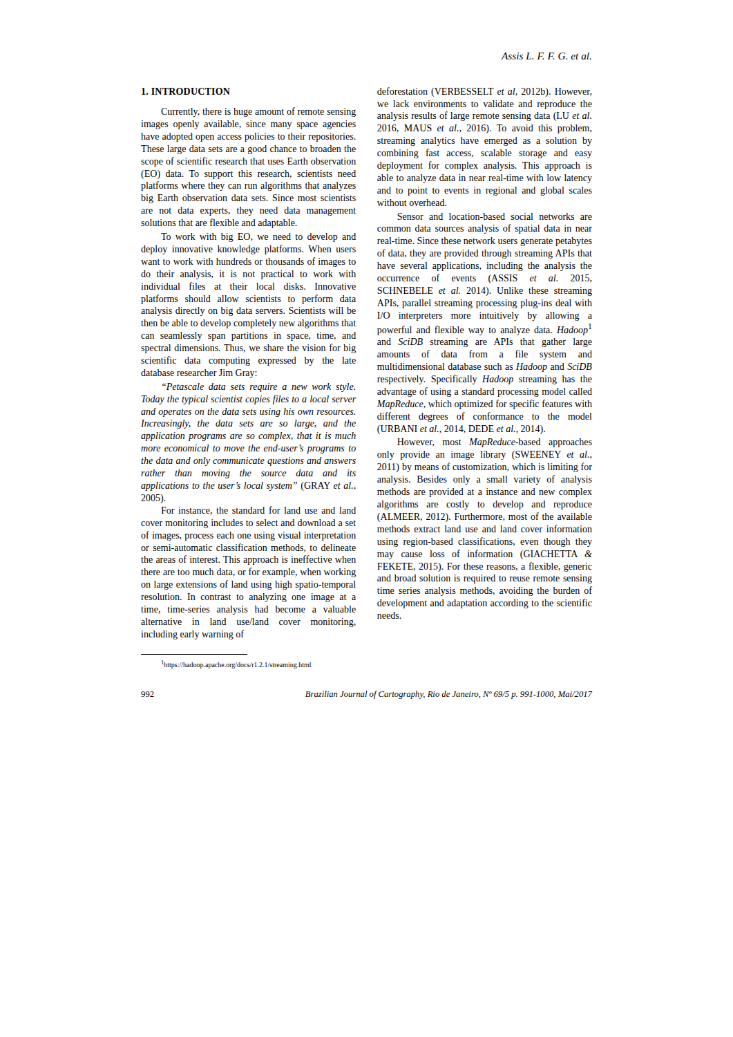Assis L. F. F. G. et al.
1. Introduction
Currently, there is huge amount of remote sensing images openly available, since many space agencies have adopted open access policies to their repositories. These large data sets are a good chance to broaden the scope of scientific research that uses Earth observation (EO) data. To support this research, scientists need platforms where they can run algorithms that analyzes big Earth observation data sets. Since most scientists are not data experts, they need data management solutions that are flexible and adaptable.
To work with big EO, we need to develop and deploy innovative knowledge platforms. When users want to work with hundreds or thousands of images to do their analysis, it is not practical to work with individual files at their local disks. Innovative platforms should allow scientists to perform data analysis directly on big data servers. Scientists will be then be able to develop completely new algorithms that can seamlessly span partitions in space, time, and spectral dimensions. Thus, we share the vision for big scientific data computing expressed by the late database researcher Jim Gray:
“Petascale data sets require a new work style. Today the typical scientist copies files to a local server and operates on the data sets using his own resources. Increasingly, the data sets are so large, and the application programs are so complex, that it is much more economical to move the end-user’s programs to the data and only communicate questions and answers rather than moving the source data and its applications to the user’s local system” (GRAY et al., 2005).
For instance, the standard for land use and land cover monitoring includes to select and download a set of images, process each one using visual interpretation or semi-automatic classification methods, to delineate the areas of interest. This approach is ineffective when there are too much data, or for example, when working on large extensions of land using high spatio-temporal resolution. In contrast to analyzing one image at a time, time-series analysis had become a valuable alternative in land use/land cover monitoring, including early warning of
deforestation (VERBESSELT et al, 2012b). However, we lack environments to validate and reproduce the analysis results of large remote sensing data (LU et al. 2016, MAUS et al., 2016). To avoid this problem, streaming analytics have emerged as a solution by combining fast access, scalable storage and easy deployment for complex analysis. This approach is able to analyze data in near real-time with low latency and to point to events in regional and global scales without overhead.
Sensor and location-based social networks are common data sources analysis of spatial data in near real-time. Since these network users generate petabytes of data, they are provided through streaming APIs that have several applications, including the analysis the occurrence of events (ASSIS et al. 2015, SCHNEBELE et al. 2014). Unlike these streaming APIs, parallel streaming processing plug-ins deal with I/O interpreters more intuitively by allowing a powerful and flexible way to analyze data. Hadoop1 and SciDB streaming are APIs that gather large amounts of data from a file system and multidimensional database such as Hadoop and SciDB respectively. Specifically Hadoop streaming has the advantage of using a standard processing model called MapReduce, which optimized for specific features with different degrees of conformance to the model (URBANI et al., 2014, DEDE et al., 2014).
However, most MapReduce-based approaches only provide an image library (SWEENEY et al., 2011) by means of customization, which is limiting for analysis. Besides only a small variety of analysis methods are provided at a instance and new complex algorithms are costly to develop and reproduce (ALMEER, 2012). Furthermore, most of the available methods extract land use and land cover information using region-based classifications, even though they may cause loss of information (GIACHETTA & FEKETE, 2015). For these reasons, a flexible, generic and broad solution is required to reuse remote sensing time series analysis methods, avoiding the burden of development and adaptation according to the scientific needs.
1https://hadoop.apache.org/docs/r1.2.1/streaming.html
992 Brazilian Journal of Cartography, Rio de Janeiro, Nº 69/5 p. 991-1000, Mai/2017